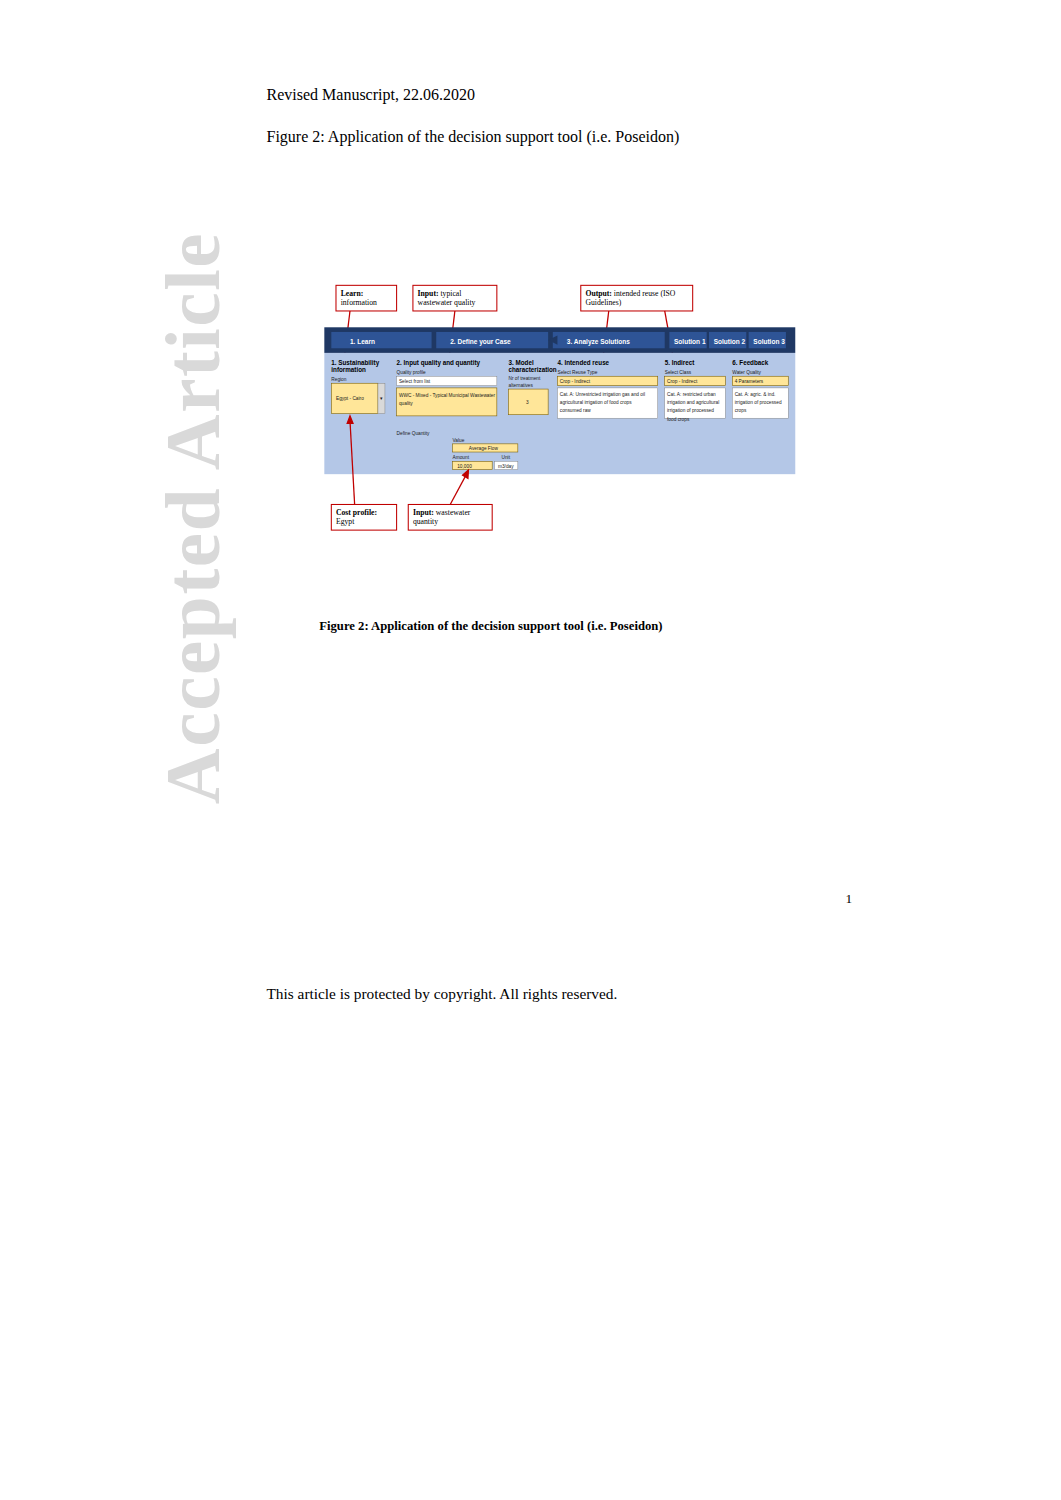Accepted Article
Revised Manuscript, 22.06.2020
Figure 2: Application of the decision support tool (i.e. Poseidon)
Learn: information Input: typical wastewater quality Output: intended reuse (ISO Guidelines) 1. Learn 2. Define your Case 3. Analyze Solutions Solution 1 Solution 2 Solution 3 1. Sustainability information Region Egypt - Cairo ▾ 2. Input quality and quantity Quality profile Select from list WWC - Mixed - Typical Municipal Wastewater quality 3. Model characterization Nr of treatment alternatives 3 4. Intended reuse Select Reuse Type Crop - Indirect Cat. A: Unrestricted irrigation gas and oil agricultural irrigation of food crops consumed raw 5. Indirect Select Class Crop - Indirect Cat. A: restricted urban irrigation and agricultural irrigation of processed food crops 6. Feedback Water Quality 4 Parameters Cat. A: agric. & ind. irrigation of processed crops Define Quantity Value Average Flow Amount Unit 10,000 m3/day Cost profile: Egypt Input: wastewater quantity
Figure 2: Application of the decision support tool (i.e. Poseidon)
1
This article is protected by copyright. All rights reserved.